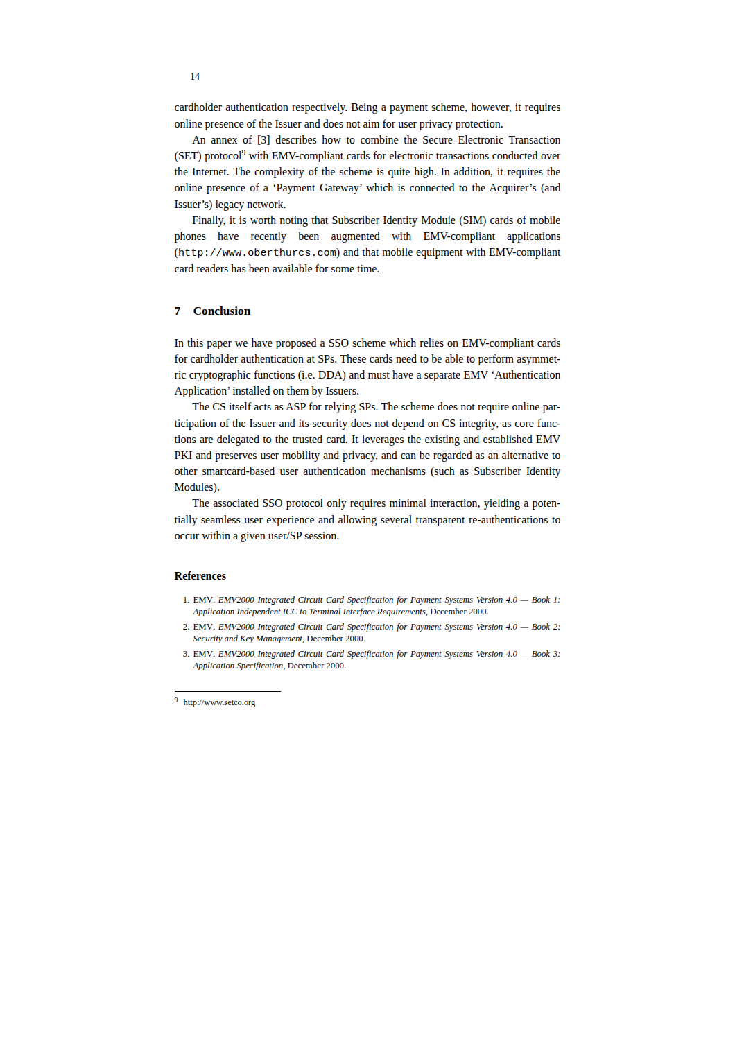14
cardholder authentication respectively. Being a payment scheme, however, it requires online presence of the Issuer and does not aim for user privacy protection.
An annex of [3] describes how to combine the Secure Electronic Transaction (SET) protocol9 with EMV-compliant cards for electronic transactions conducted over the Internet. The complexity of the scheme is quite high. In addition, it requires the online presence of a ‘Payment Gateway’ which is connected to the Acquirer’s (and Issuer’s) legacy network.
Finally, it is worth noting that Subscriber Identity Module (SIM) cards of mobile phones have recently been augmented with EMV-compliant applications (http://www.oberthurcs.com) and that mobile equipment with EMV-compliant card readers has been available for some time.
7 Conclusion
In this paper we have proposed a SSO scheme which relies on EMV-compliant cards for cardholder authentication at SPs. These cards need to be able to perform asymmetric cryptographic functions (i.e. DDA) and must have a separate EMV ‘Authentication Application’ installed on them by Issuers.
The CS itself acts as ASP for relying SPs. The scheme does not require online participation of the Issuer and its security does not depend on CS integrity, as core functions are delegated to the trusted card. It leverages the existing and established EMV PKI and preserves user mobility and privacy, and can be regarded as an alternative to other smartcard-based user authentication mechanisms (such as Subscriber Identity Modules).
The associated SSO protocol only requires minimal interaction, yielding a potentially seamless user experience and allowing several transparent re-authentications to occur within a given user/SP session.
References
1. EMV. EMV2000 Integrated Circuit Card Specification for Payment Systems Version 4.0 — Book 1: Application Independent ICC to Terminal Interface Requirements, December 2000.
2. EMV. EMV2000 Integrated Circuit Card Specification for Payment Systems Version 4.0 — Book 2: Security and Key Management, December 2000.
3. EMV. EMV2000 Integrated Circuit Card Specification for Payment Systems Version 4.0 — Book 3: Application Specification, December 2000.
9http://www.setco.org